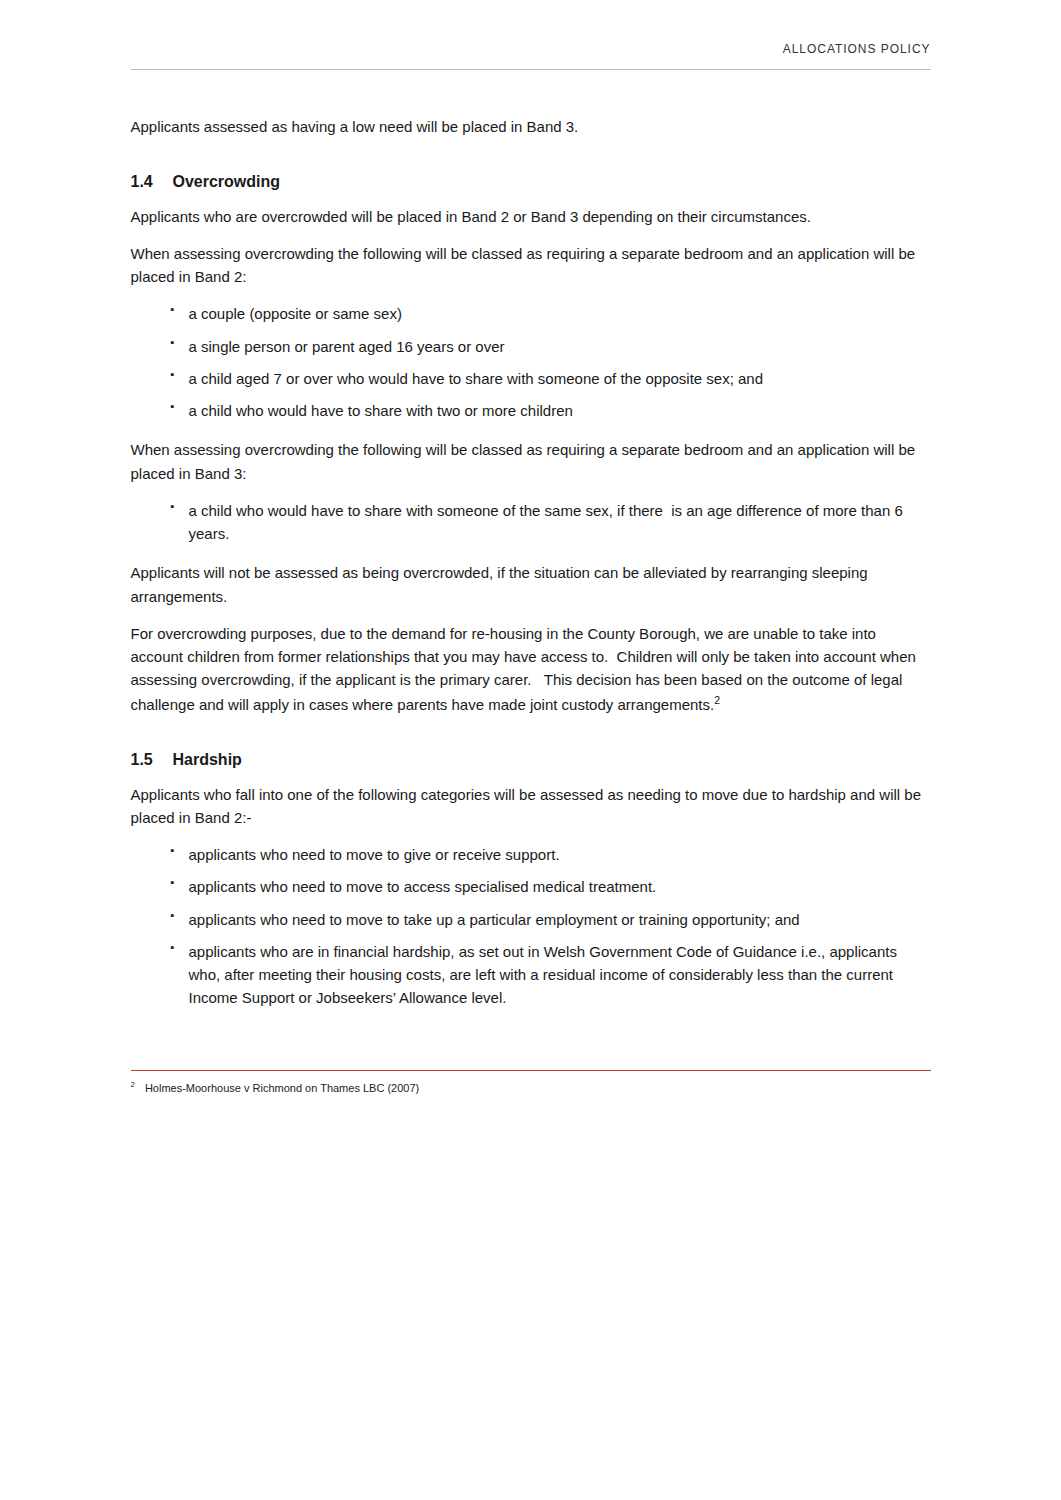ALLOCATIONS POLICY
Applicants assessed as having a low need will be placed in Band 3.
1.4 Overcrowding
Applicants who are overcrowded will be placed in Band 2 or Band 3 depending on their circumstances.
When assessing overcrowding the following will be classed as requiring a separate bedroom and an application will be placed in Band 2:
a couple (opposite or same sex)
a single person or parent aged 16 years or over
a child aged 7 or over who would have to share with someone of the opposite sex; and
a child who would have to share with two or more children
When assessing overcrowding the following will be classed as requiring a separate bedroom and an application will be placed in Band 3:
a child who would have to share with someone of the same sex, if there is an age difference of more than 6 years.
Applicants will not be assessed as being overcrowded, if the situation can be alleviated by rearranging sleeping arrangements.
For overcrowding purposes, due to the demand for re-housing in the County Borough, we are unable to take into account children from former relationships that you may have access to. Children will only be taken into account when assessing overcrowding, if the applicant is the primary carer. This decision has been based on the outcome of legal challenge and will apply in cases where parents have made joint custody arrangements.2
1.5 Hardship
Applicants who fall into one of the following categories will be assessed as needing to move due to hardship and will be placed in Band 2:-
applicants who need to move to give or receive support.
applicants who need to move to access specialised medical treatment.
applicants who need to move to take up a particular employment or training opportunity; and
applicants who are in financial hardship, as set out in Welsh Government Code of Guidance i.e., applicants who, after meeting their housing costs, are left with a residual income of considerably less than the current Income Support or Jobseekers’ Allowance level.
2 Holmes-Moorhouse v Richmond on Thames LBC (2007)